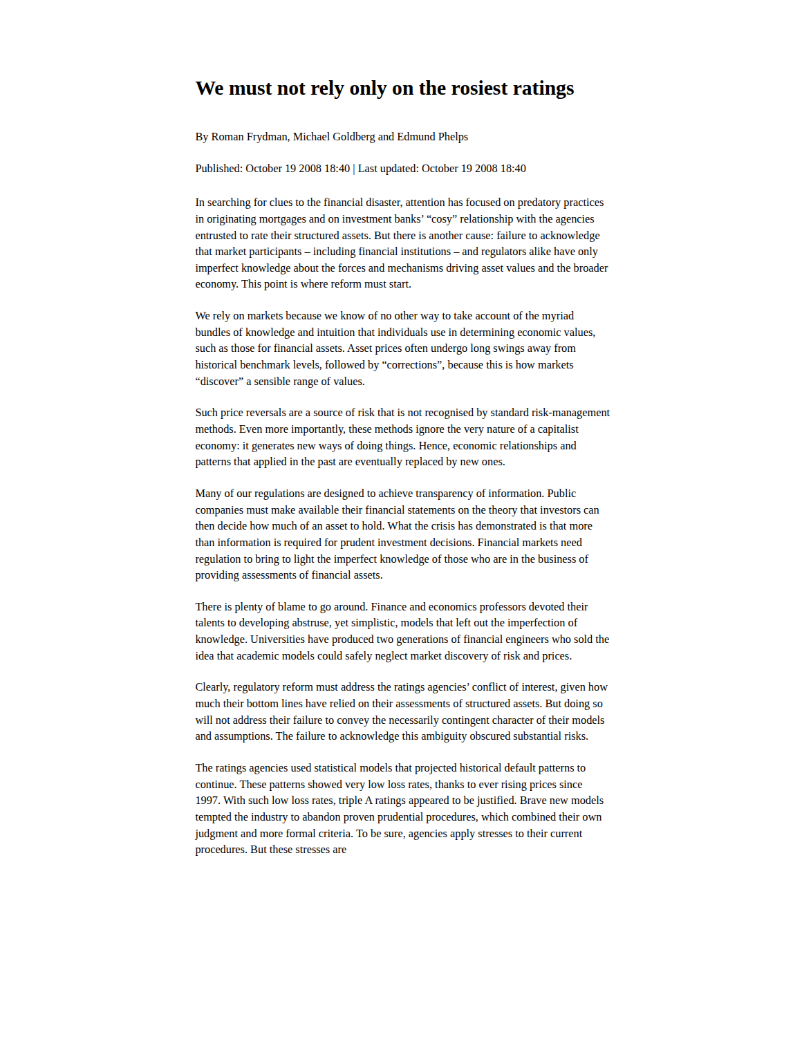We must not rely only on the rosiest ratings
By Roman Frydman, Michael Goldberg and Edmund Phelps
Published: October 19 2008 18:40 | Last updated: October 19 2008 18:40
In searching for clues to the financial disaster, attention has focused on predatory practices in originating mortgages and on investment banks’ “cosy” relationship with the agencies entrusted to rate their structured assets. But there is another cause: failure to acknowledge that market participants – including financial institutions – and regulators alike have only imperfect knowledge about the forces and mechanisms driving asset values and the broader economy. This point is where reform must start.
We rely on markets because we know of no other way to take account of the myriad bundles of knowledge and intuition that individuals use in determining economic values, such as those for financial assets. Asset prices often undergo long swings away from historical benchmark levels, followed by “corrections”, because this is how markets “discover” a sensible range of values.
Such price reversals are a source of risk that is not recognised by standard risk-management methods. Even more importantly, these methods ignore the very nature of a capitalist economy: it generates new ways of doing things. Hence, economic relationships and patterns that applied in the past are eventually replaced by new ones.
Many of our regulations are designed to achieve transparency of information. Public companies must make available their financial statements on the theory that investors can then decide how much of an asset to hold. What the crisis has demonstrated is that more than information is required for prudent investment decisions. Financial markets need regulation to bring to light the imperfect knowledge of those who are in the business of providing assessments of financial assets.
There is plenty of blame to go around. Finance and economics professors devoted their talents to developing abstruse, yet simplistic, models that left out the imperfection of knowledge. Universities have produced two generations of financial engineers who sold the idea that academic models could safely neglect market discovery of risk and prices.
Clearly, regulatory reform must address the ratings agencies’ conflict of interest, given how much their bottom lines have relied on their assessments of structured assets. But doing so will not address their failure to convey the necessarily contingent character of their models and assumptions. The failure to acknowledge this ambiguity obscured substantial risks.
The ratings agencies used statistical models that projected historical default patterns to continue. These patterns showed very low loss rates, thanks to ever rising prices since 1997. With such low loss rates, triple A ratings appeared to be justified. Brave new models tempted the industry to abandon proven prudential procedures, which combined their own judgment and more formal criteria. To be sure, agencies apply stresses to their current procedures. But these stresses are